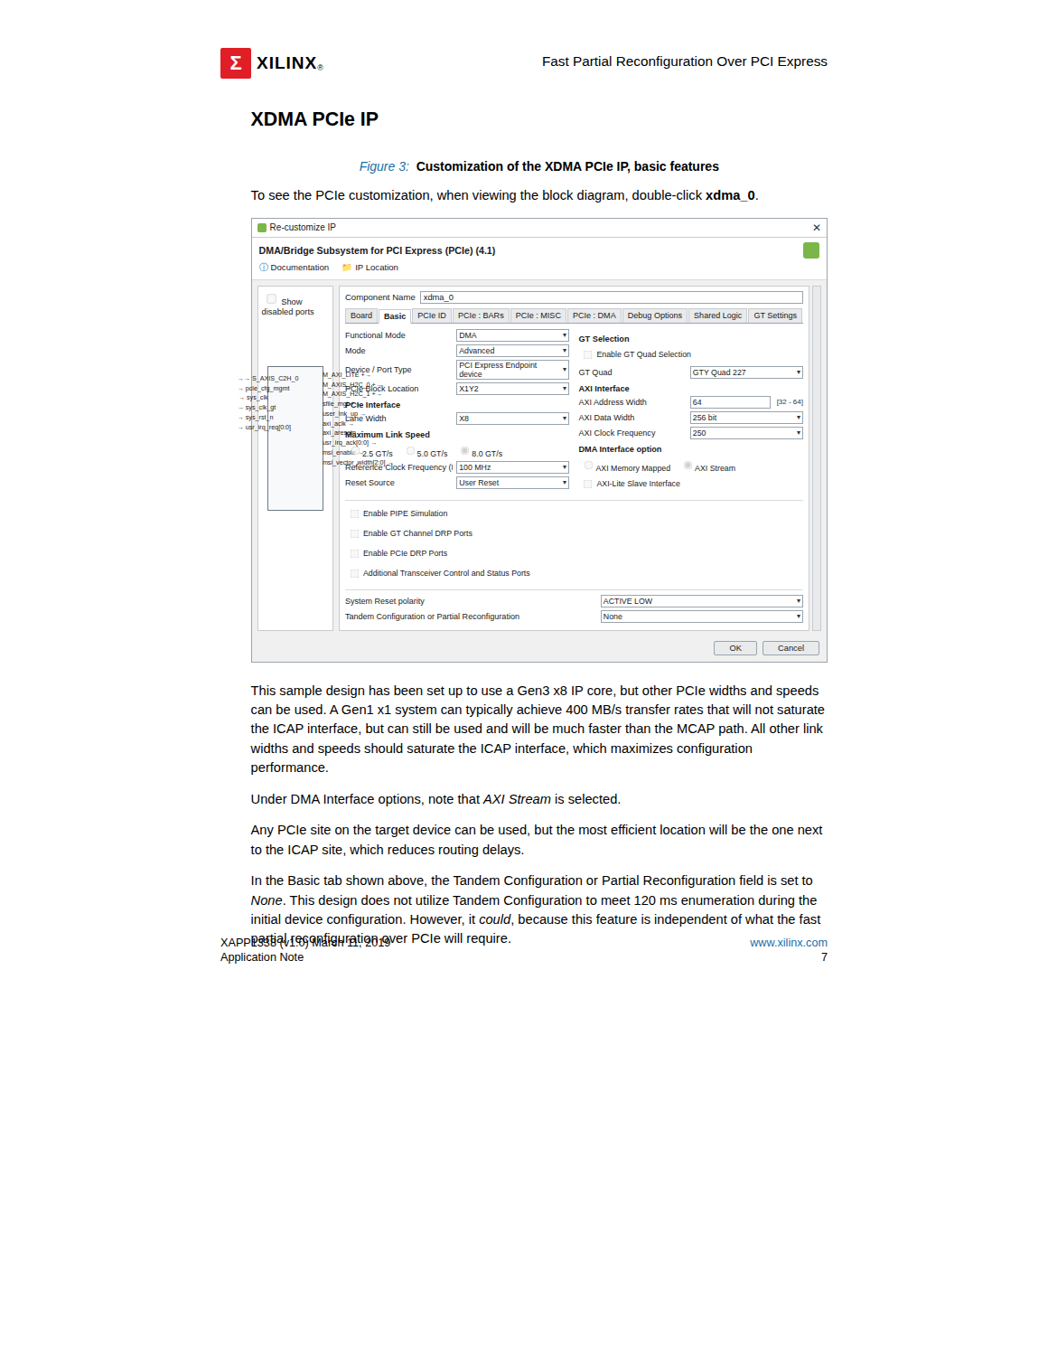Σ
XILINX®
Fast Partial Reconfiguration Over PCI Express
XDMA PCIe IP
Figure 3: Customization of the XDMA PCIe IP, basic features
To see the PCIe customization, when viewing the block diagram, double-click xdma_0.
Re-customize IP
✕
DMA/Bridge Subsystem for PCI Express (PCIe) (4.1)
Documentation IP Location
Show disabled ports
→→ S_AXIS_C2H_0
→ pcie_cfg_mgmt
→ sys_clk
→ sys_clk_gt
→ sys_rst_n
→ usr_irq_req[0:0]
M_AXI_LITE +→
M_AXIS_H2C_0 +→
M_AXIS_H2C_1 +→
sfile_mgt +→
user_lnk_up →
axi_aclk →
axi_aresetn →
usr_irq_ack[0:0] →
msi_enable →
msi_vector_width[2:0] →
Component Name xdma_0
Board
Basic
PCIe ID
PCIe : BARs
PCIe : MISC
PCIe : DMA
Debug Options
Shared Logic
GT Settings
Functional Mode DMA
Mode Advanced
Device / Port Type PCI Express Endpoint device
PCIe Block Location X1Y2
PCIe Interface
Lane Width X8
Maximum Link Speed
2.5 GT/s 5.0 GT/s 8.0 GT/s
Reference Clock Frequency (MHz) 100 MHz
Reset Source User Reset
GT Selection
Enable GT Quad Selection
GT Quad GTY Quad 227
AXI Interface
AXI Address Width 64[32 - 64]
AXI Data Width 256 bit
AXI Clock Frequency 250
DMA Interface option
AXI Memory Mapped AXI Stream
AXI-Lite Slave Interface
Enable PIPE Simulation
Enable GT Channel DRP Ports
Enable PCIe DRP Ports
Additional Transceiver Control and Status Ports
System Reset polarity ACTIVE LOW
Tandem Configuration or Partial Reconfiguration None
OK
Cancel
This sample design has been set up to use a Gen3 x8 IP core, but other PCIe widths and speeds can be used. A Gen1 x1 system can typically achieve 400 MB/s transfer rates that will not saturate the ICAP interface, but can still be used and will be much faster than the MCAP path. All other link widths and speeds should saturate the ICAP interface, which maximizes configuration performance.
Under DMA Interface options, note that AXI Stream is selected.
Any PCIe site on the target device can be used, but the most efficient location will be the one next to the ICAP site, which reduces routing delays.
In the Basic tab shown above, the Tandem Configuration or Partial Reconfiguration field is set to None. This design does not utilize Tandem Configuration to meet 120 ms enumeration during the initial device configuration. However, it could, because this feature is independent of what the fast partial reconfiguration over PCIe will require.
XAPP1338 (v1.0) March 11, 2019
Application Note
www.xilinx.com
7